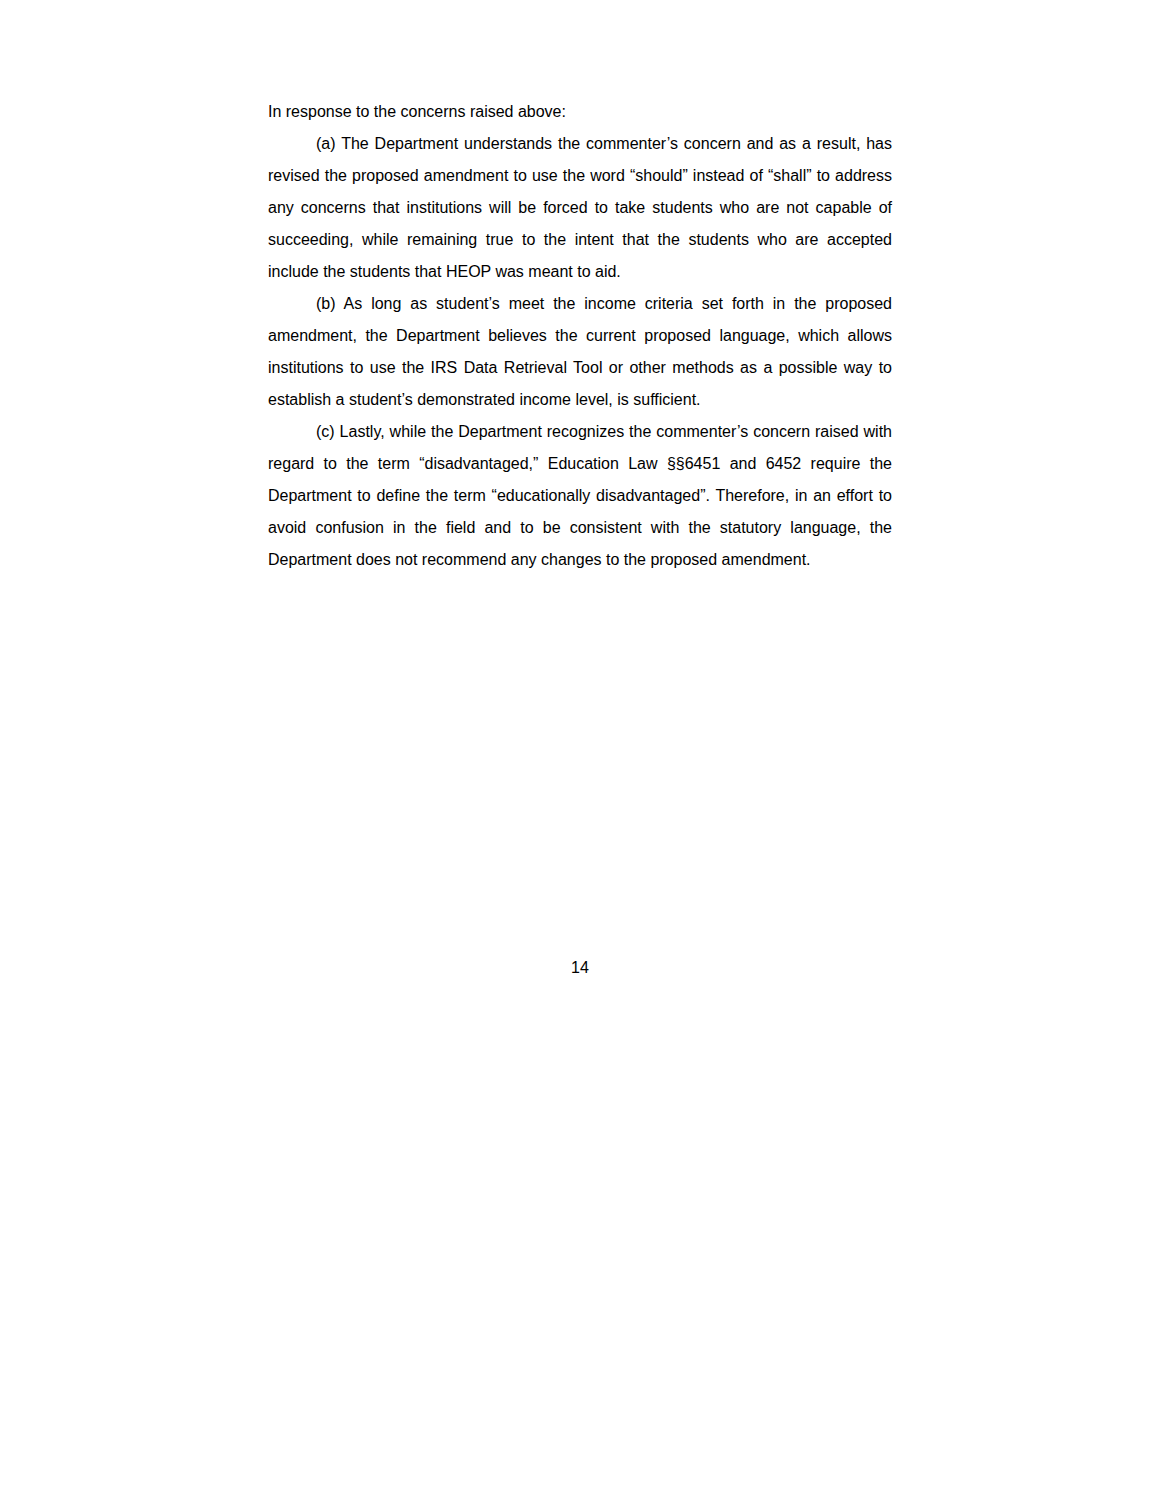In response to the concerns raised above:
(a) The Department understands the commenter’s concern and as a result, has revised the proposed amendment to use the word “should” instead of “shall” to address any concerns that institutions will be forced to take students who are not capable of succeeding, while remaining true to the intent that the students who are accepted include the students that HEOP was meant to aid.
(b) As long as student’s meet the income criteria set forth in the proposed amendment, the Department believes the current proposed language, which allows institutions to use the IRS Data Retrieval Tool or other methods as a possible way to establish a student’s demonstrated income level, is sufficient.
(c) Lastly, while the Department recognizes the commenter’s concern raised with regard to the term “disadvantaged,” Education Law §§6451 and 6452 require the Department to define the term “educationally disadvantaged”. Therefore, in an effort to avoid confusion in the field and to be consistent with the statutory language, the Department does not recommend any changes to the proposed amendment.
14